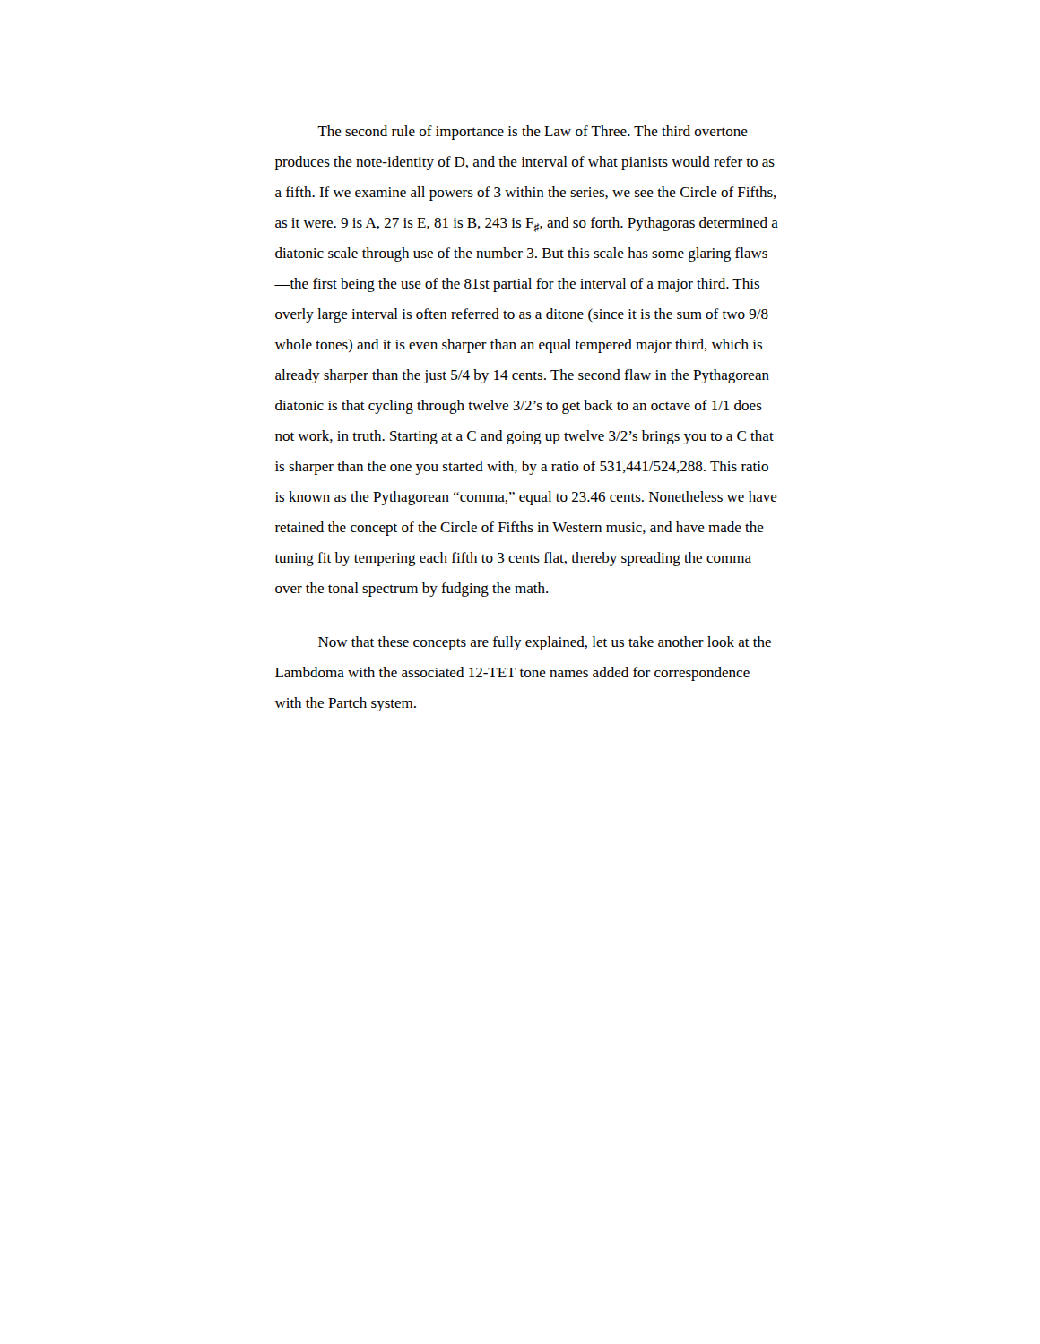The second rule of importance is the Law of Three. The third overtone produces the note-identity of D, and the interval of what pianists would refer to as a fifth. If we examine all powers of 3 within the series, we see the Circle of Fifths, as it were. 9 is A, 27 is E, 81 is B, 243 is F♯, and so forth. Pythagoras determined a diatonic scale through use of the number 3. But this scale has some glaring flaws—the first being the use of the 81st partial for the interval of a major third. This overly large interval is often referred to as a ditone (since it is the sum of two 9/8 whole tones) and it is even sharper than an equal tempered major third, which is already sharper than the just 5/4 by 14 cents. The second flaw in the Pythagorean diatonic is that cycling through twelve 3/2’s to get back to an octave of 1/1 does not work, in truth. Starting at a C and going up twelve 3/2’s brings you to a C that is sharper than the one you started with, by a ratio of 531,441/524,288. This ratio is known as the Pythagorean “comma,” equal to 23.46 cents. Nonetheless we have retained the concept of the Circle of Fifths in Western music, and have made the tuning fit by tempering each fifth to 3 cents flat, thereby spreading the comma over the tonal spectrum by fudging the math.
Now that these concepts are fully explained, let us take another look at the Lambdoma with the associated 12-TET tone names added for correspondence with the Partch system.